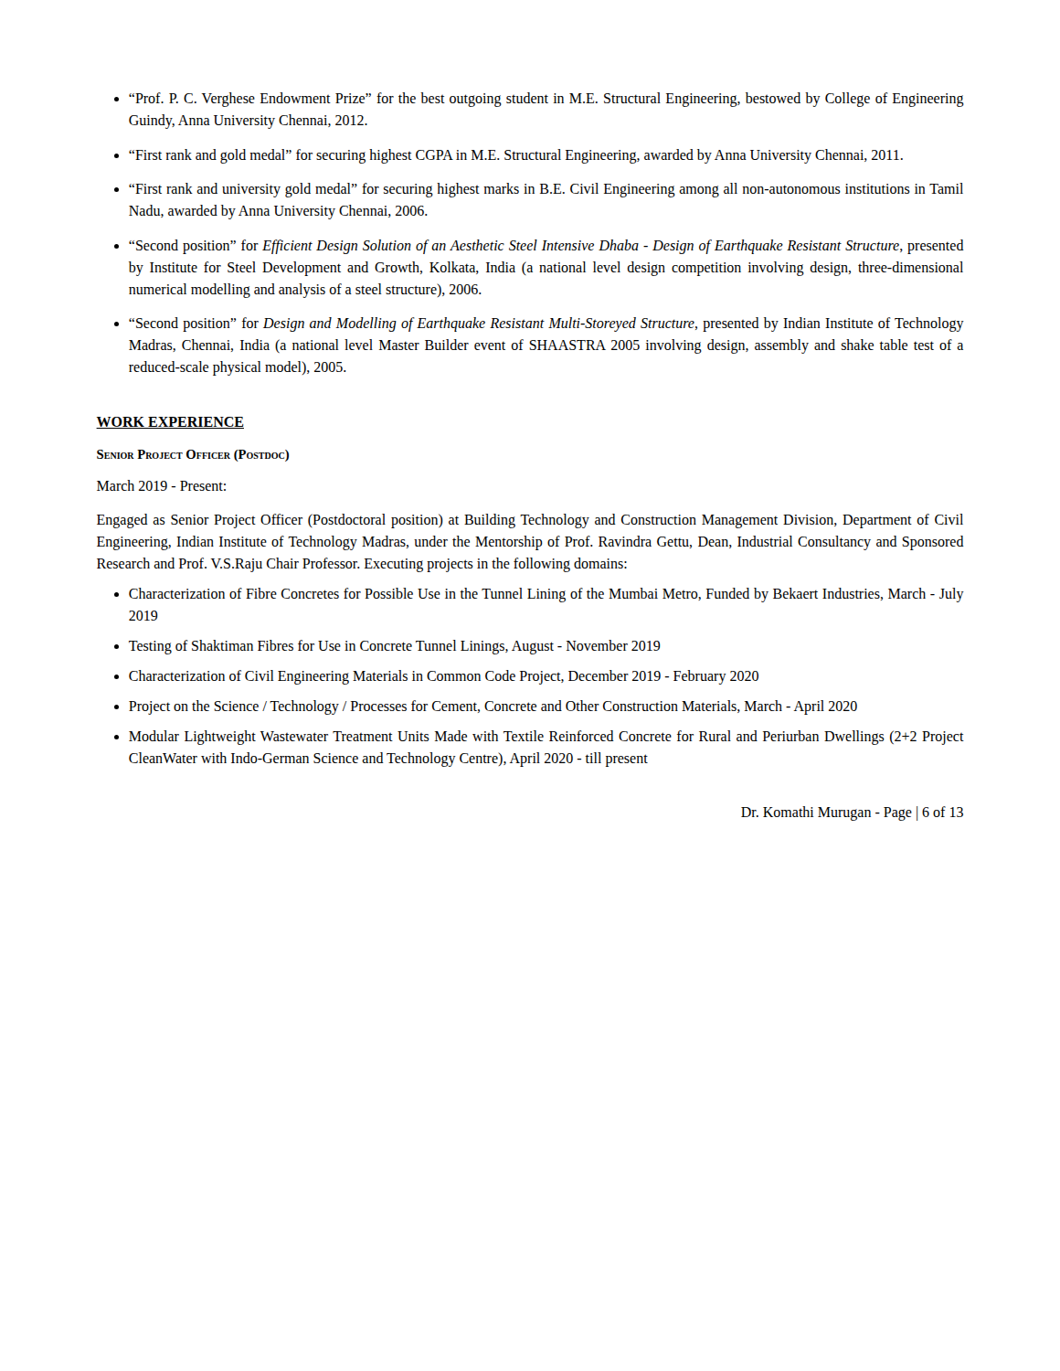“Prof. P. C. Verghese Endowment Prize” for the best outgoing student in M.E. Structural Engineering, bestowed by College of Engineering Guindy, Anna University Chennai, 2012.
“First rank and gold medal” for securing highest CGPA in M.E. Structural Engineering, awarded by Anna University Chennai, 2011.
“First rank and university gold medal” for securing highest marks in B.E. Civil Engineering among all non-autonomous institutions in Tamil Nadu, awarded by Anna University Chennai, 2006.
“Second position” for Efficient Design Solution of an Aesthetic Steel Intensive Dhaba - Design of Earthquake Resistant Structure, presented by Institute for Steel Development and Growth, Kolkata, India (a national level design competition involving design, three-dimensional numerical modelling and analysis of a steel structure), 2006.
“Second position” for Design and Modelling of Earthquake Resistant Multi-Storeyed Structure, presented by Indian Institute of Technology Madras, Chennai, India (a national level Master Builder event of SHAASTRA 2005 involving design, assembly and shake table test of a reduced-scale physical model), 2005.
WORK EXPERIENCE
Senior Project Officer (Postdoc)
March 2019 - Present:
Engaged as Senior Project Officer (Postdoctoral position) at Building Technology and Construction Management Division, Department of Civil Engineering, Indian Institute of Technology Madras, under the Mentorship of Prof. Ravindra Gettu, Dean, Industrial Consultancy and Sponsored Research and Prof. V.S.Raju Chair Professor. Executing projects in the following domains:
Characterization of Fibre Concretes for Possible Use in the Tunnel Lining of the Mumbai Metro, Funded by Bekaert Industries, March - July 2019
Testing of Shaktiman Fibres for Use in Concrete Tunnel Linings, August - November 2019
Characterization of Civil Engineering Materials in Common Code Project, December 2019 - February 2020
Project on the Science / Technology / Processes for Cement, Concrete and Other Construction Materials, March - April 2020
Modular Lightweight Wastewater Treatment Units Made with Textile Reinforced Concrete for Rural and Periurban Dwellings (2+2 Project CleanWater with Indo-German Science and Technology Centre), April 2020 - till present
Dr. Komathi Murugan - Page | 6 of 13